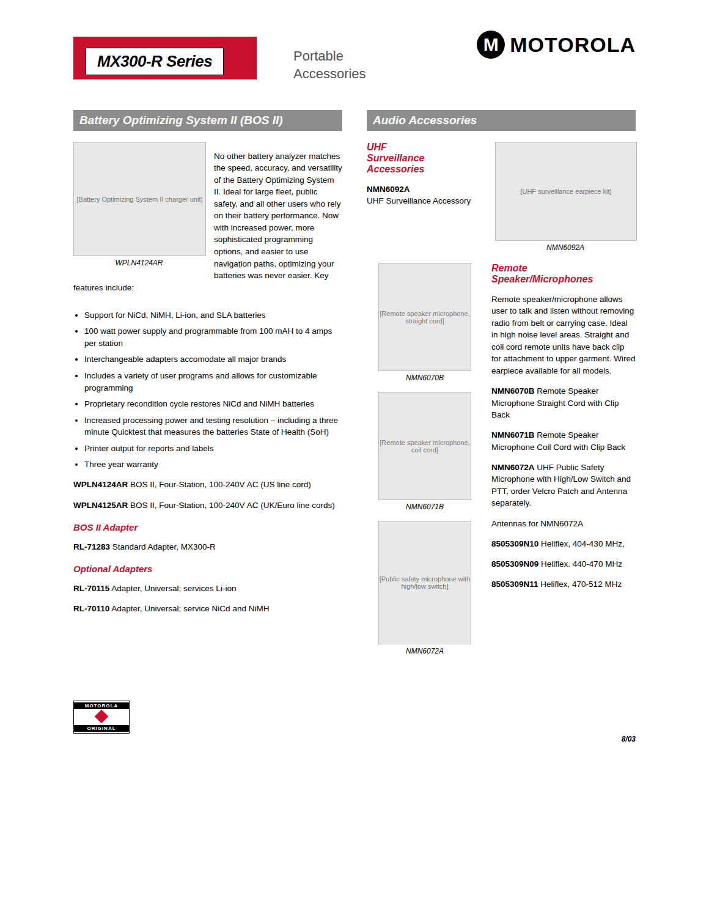MX300-R Series
Portable
Accessories
MMOTOROLA
Battery Optimizing System II (BOS II)
[Battery Optimizing System II charger unit]
WPLN4124AR
No other battery analyzer matches the speed, accuracy, and versatility of the Battery Optimizing System II. Ideal for large fleet, public safety, and all other users who rely on their battery performance. Now with increased power, more sophisticated programming options, and easier to use navigation paths, optimizing your batteries was never easier. Key features include:
Support for NiCd, NiMH, Li-ion, and SLA batteries
100 watt power supply and programmable from 100 mAH to 4 amps per station
Interchangeable adapters accomodate all major brands
Includes a variety of user programs and allows for customizable programming
Proprietary recondition cycle restores NiCd and NiMH batteries
Increased processing power and testing resolution – including a three minute Quicktest that measures the batteries State of Health (SoH)
Printer output for reports and labels
Three year warranty
WPLN4124AR BOS II, Four-Station, 100-240V AC (US line cord)
WPLN4125AR BOS II, Four-Station, 100-240V AC (UK/Euro line cords)
BOS II Adapter
RL-71283 Standard Adapter, MX300-R
Optional Adapters
RL-70115 Adapter, Universal; services Li-ion
RL-70110 Adapter, Universal; service NiCd and NiMH
Audio Accessories
UHF
Surveillance
Accessories
NMN6092A
UHF Surveillance Accessory
[UHF surveillance earpiece kit]
NMN6092A
[Remote speaker microphone, straight cord]
NMN6070B
[Remote speaker microphone, coil cord]
NMN6071B
[Public safety microphone with high/low switch]
NMN6072A
Remote
Speaker/Microphones
Remote speaker/microphone allows user to talk and listen without removing radio from belt or carrying case. Ideal in high noise level areas. Straight and coil cord remote units have back clip for attachment to upper garment. Wired earpiece available for all models.
NMN6070B Remote Speaker Microphone Straight Cord with Clip Back
NMN6071B Remote Speaker Microphone Coil Cord with Clip Back
NMN6072A UHF Public Safety Microphone with High/Low Switch and PTT, order Velcro Patch and Antenna separately.
Antennas for NMN6072A
8505309N10 Heliflex, 404-430 MHz,
8505309N09 Heliflex. 440-470 MHz
8505309N11 Heliflex, 470-512 MHz
MOTOROLA
ORIGINAL
8/03